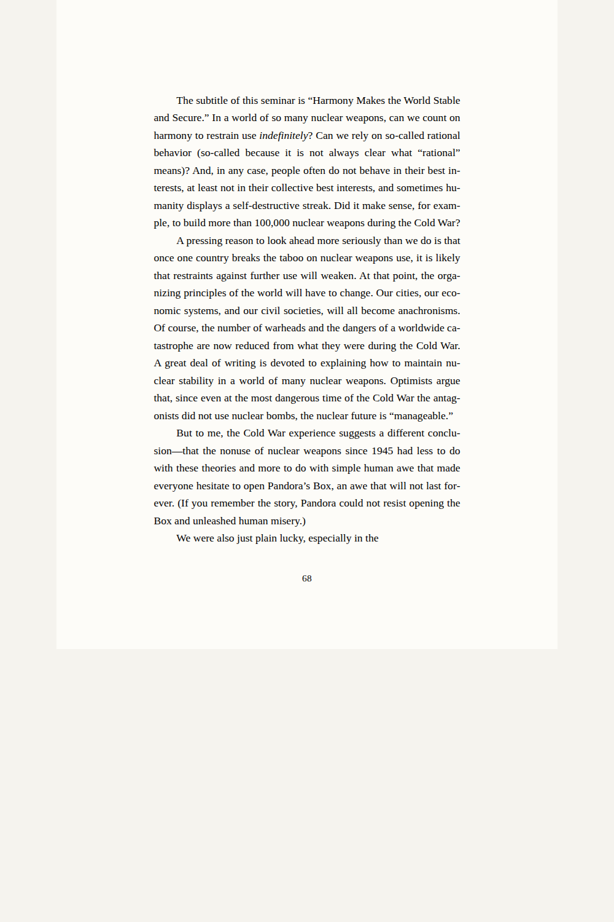The subtitle of this seminar is “Harmony Makes the World Stable and Secure.” In a world of so many nuclear weapons, can we count on harmony to restrain use indefinitely? Can we rely on so-called rational behavior (so-called because it is not always clear what “rational” means)? And, in any case, people often do not behave in their best interests, at least not in their collective best interests, and sometimes humanity displays a self-destructive streak. Did it make sense, for example, to build more than 100,000 nuclear weapons during the Cold War?
A pressing reason to look ahead more seriously than we do is that once one country breaks the taboo on nuclear weapons use, it is likely that restraints against further use will weaken. At that point, the organizing principles of the world will have to change. Our cities, our economic systems, and our civil societies, will all become anachronisms. Of course, the number of warheads and the dangers of a worldwide catastrophe are now reduced from what they were during the Cold War. A great deal of writing is devoted to explaining how to maintain nuclear stability in a world of many nuclear weapons. Optimists argue that, since even at the most dangerous time of the Cold War the antagonists did not use nuclear bombs, the nuclear future is “manageable.”
But to me, the Cold War experience suggests a different conclusion—that the nonuse of nuclear weapons since 1945 had less to do with these theories and more to do with simple human awe that made everyone hesitate to open Pandora’s Box, an awe that will not last forever. (If you remember the story, Pandora could not resist opening the Box and unleashed human misery.)
We were also just plain lucky, especially in the
68